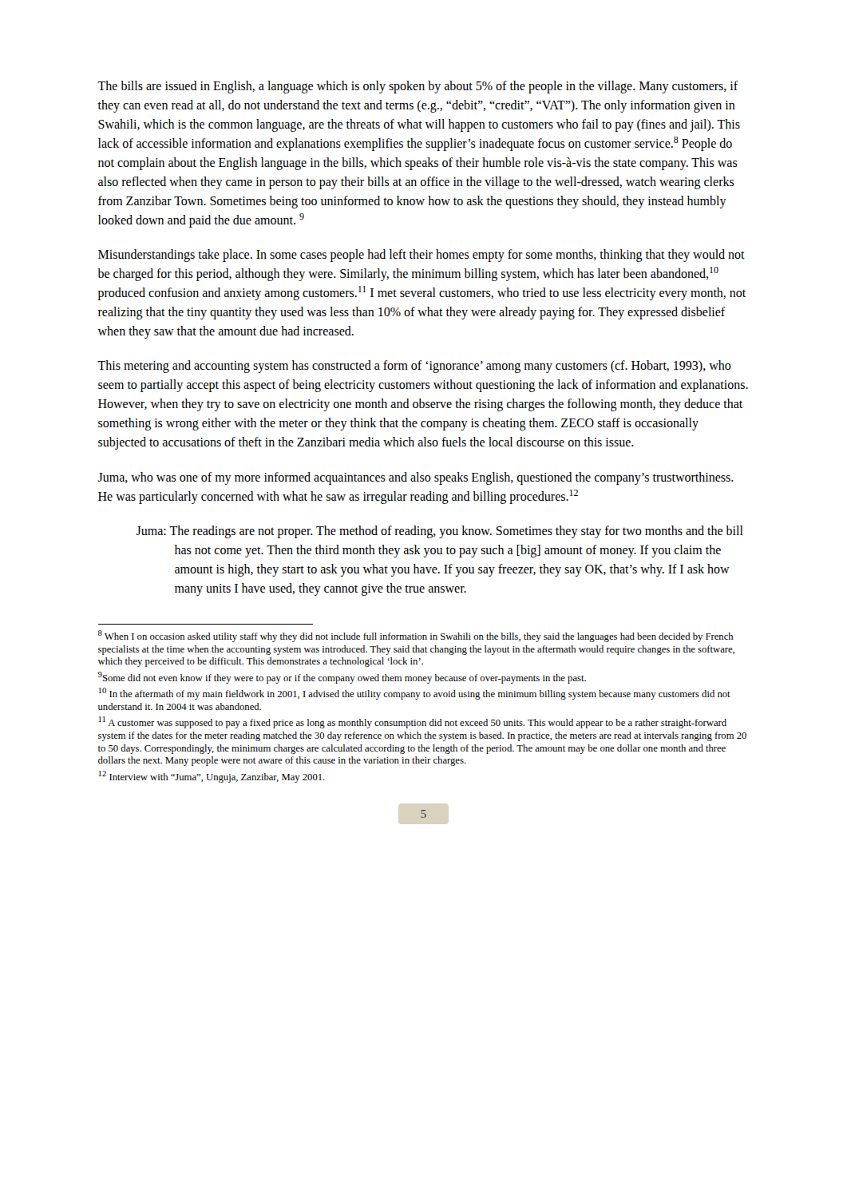The bills are issued in English, a language which is only spoken by about 5% of the people in the village. Many customers, if they can even read at all, do not understand the text and terms (e.g., “debit”, “credit”, “VAT”). The only information given in Swahili, which is the common language, are the threats of what will happen to customers who fail to pay (fines and jail). This lack of accessible information and explanations exemplifies the supplier’s inadequate focus on customer service.8 People do not complain about the English language in the bills, which speaks of their humble role vis-à-vis the state company. This was also reflected when they came in person to pay their bills at an office in the village to the well-dressed, watch wearing clerks from Zanzibar Town. Sometimes being too uninformed to know how to ask the questions they should, they instead humbly looked down and paid the due amount. 9
Misunderstandings take place. In some cases people had left their homes empty for some months, thinking that they would not be charged for this period, although they were. Similarly, the minimum billing system, which has later been abandoned,10 produced confusion and anxiety among customers.11 I met several customers, who tried to use less electricity every month, not realizing that the tiny quantity they used was less than 10% of what they were already paying for. They expressed disbelief when they saw that the amount due had increased.
This metering and accounting system has constructed a form of ‘ignorance’ among many customers (cf. Hobart, 1993), who seem to partially accept this aspect of being electricity customers without questioning the lack of information and explanations. However, when they try to save on electricity one month and observe the rising charges the following month, they deduce that something is wrong either with the meter or they think that the company is cheating them. ZECO staff is occasionally subjected to accusations of theft in the Zanzibari media which also fuels the local discourse on this issue.
Juma, who was one of my more informed acquaintances and also speaks English, questioned the company’s trustworthiness. He was particularly concerned with what he saw as irregular reading and billing procedures.12
Juma: The readings are not proper. The method of reading, you know. Sometimes they stay for two months and the bill has not come yet. Then the third month they ask you to pay such a [big] amount of money. If you claim the amount is high, they start to ask you what you have. If you say freezer, they say OK, that’s why. If I ask how many units I have used, they cannot give the true answer.
8 When I on occasion asked utility staff why they did not include full information in Swahili on the bills, they said the languages had been decided by French specialists at the time when the accounting system was introduced. They said that changing the layout in the aftermath would require changes in the software, which they perceived to be difficult. This demonstrates a technological ‘lock in’.
9Some did not even know if they were to pay or if the company owed them money because of over-payments in the past.
10 In the aftermath of my main fieldwork in 2001, I advised the utility company to avoid using the minimum billing system because many customers did not understand it. In 2004 it was abandoned.
11 A customer was supposed to pay a fixed price as long as monthly consumption did not exceed 50 units. This would appear to be a rather straight-forward system if the dates for the meter reading matched the 30 day reference on which the system is based. In practice, the meters are read at intervals ranging from 20 to 50 days. Correspondingly, the minimum charges are calculated according to the length of the period. The amount may be one dollar one month and three dollars the next. Many people were not aware of this cause in the variation in their charges.
12 Interview with “Juma”, Unguja, Zanzibar, May 2001.
5